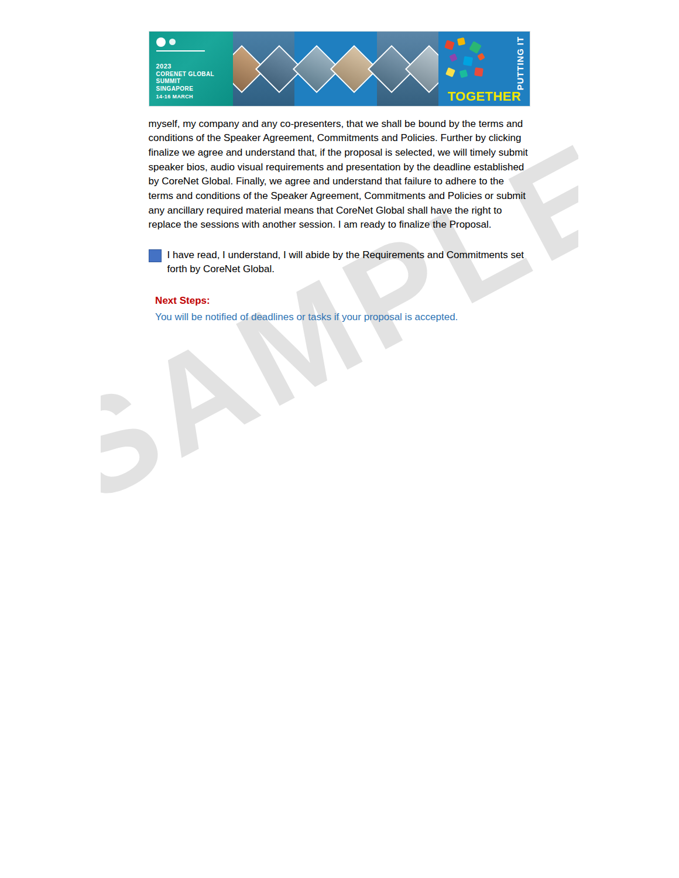SAMPLE
2023
CORENET GLOBAL
SUMMIT
SINGAPORE
14-16 MARCH
Putting It
Together
myself, my company and any co-presenters, that we shall be bound by the terms and conditions of the Speaker Agreement, Commitments and Policies. Further by clicking finalize we agree and understand that, if the proposal is selected, we will timely submit speaker bios, audio visual requirements and presentation by the deadline established by CoreNet Global. Finally, we agree and understand that failure to adhere to the terms and conditions of the Speaker Agreement, Commitments and Policies or submit any ancillary required material means that CoreNet Global shall have the right to replace the sessions with another session. I am ready to finalize the Proposal.
I have read, I understand, I will abide by the Requirements and Commitments set forth by CoreNet Global.
Next Steps:
You will be notified of deadlines or tasks if your proposal is accepted.